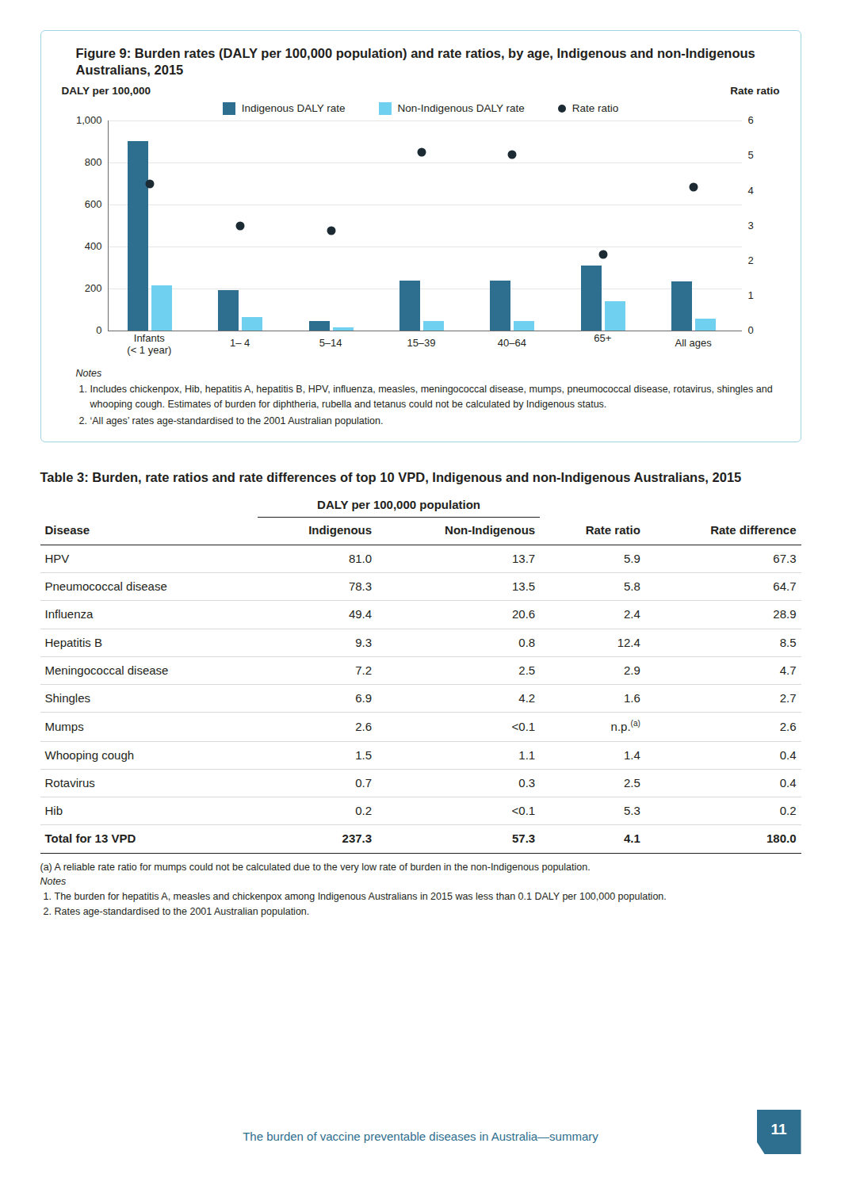Figure 9: Burden rates (DALY per 100,000 population) and rate ratios, by age, Indigenous and non-Indigenous Australians, 2015
DALY per 100,000
Rate ratio
Indigenous DALY rate Non-Indigenous DALY rate Rate ratio
1,000
800
600
400
200
0
6
5
4
3
2
1
0
Infants(< 1 year)
1– 4
5–14
15–39
40–64
65+
All ages
Notes
Includes chickenpox, Hib, hepatitis A, hepatitis B, HPV, influenza, measles, meningococcal disease, mumps, pneumococcal disease, rotavirus, shingles and whooping cough. Estimates of burden for diphtheria, rubella and tetanus could not be calculated by Indigenous status.
‘All ages’ rates age-standardised to the 2001 Australian population.
Table 3: Burden, rate ratios and rate differences of top 10 VPD, Indigenous and non-Indigenous Australians, 2015
| | DALY per 100,000 population | | |
| --- | --- | --- | --- |
| Disease | Indigenous | Non-Indigenous | Rate ratio | Rate difference |
| HPV | 81.0 | 13.7 | 5.9 | 67.3 |
| Pneumococcal disease | 78.3 | 13.5 | 5.8 | 64.7 |
| Influenza | 49.4 | 20.6 | 2.4 | 28.9 |
| Hepatitis B | 9.3 | 0.8 | 12.4 | 8.5 |
| Meningococcal disease | 7.2 | 2.5 | 2.9 | 4.7 |
| Shingles | 6.9 | 4.2 | 1.6 | 2.7 |
| Mumps | 2.6 | <0.1 | n.p. (a) | 2.6 |
| Whooping cough | 1.5 | 1.1 | 1.4 | 0.4 |
| Rotavirus | 0.7 | 0.3 | 2.5 | 0.4 |
| Hib | 0.2 | <0.1 | 5.3 | 0.2 |
| Total for 13 VPD | 237.3 | 57.3 | 4.1 | 180.0 |
(a) A reliable rate ratio for mumps could not be calculated due to the very low rate of burden in the non-Indigenous population.
Notes
The burden for hepatitis A, measles and chickenpox among Indigenous Australians in 2015 was less than 0.1 DALY per 100,000 population.
Rates age-standardised to the 2001 Australian population.
The burden of vaccine preventable diseases in Australia—summary
11